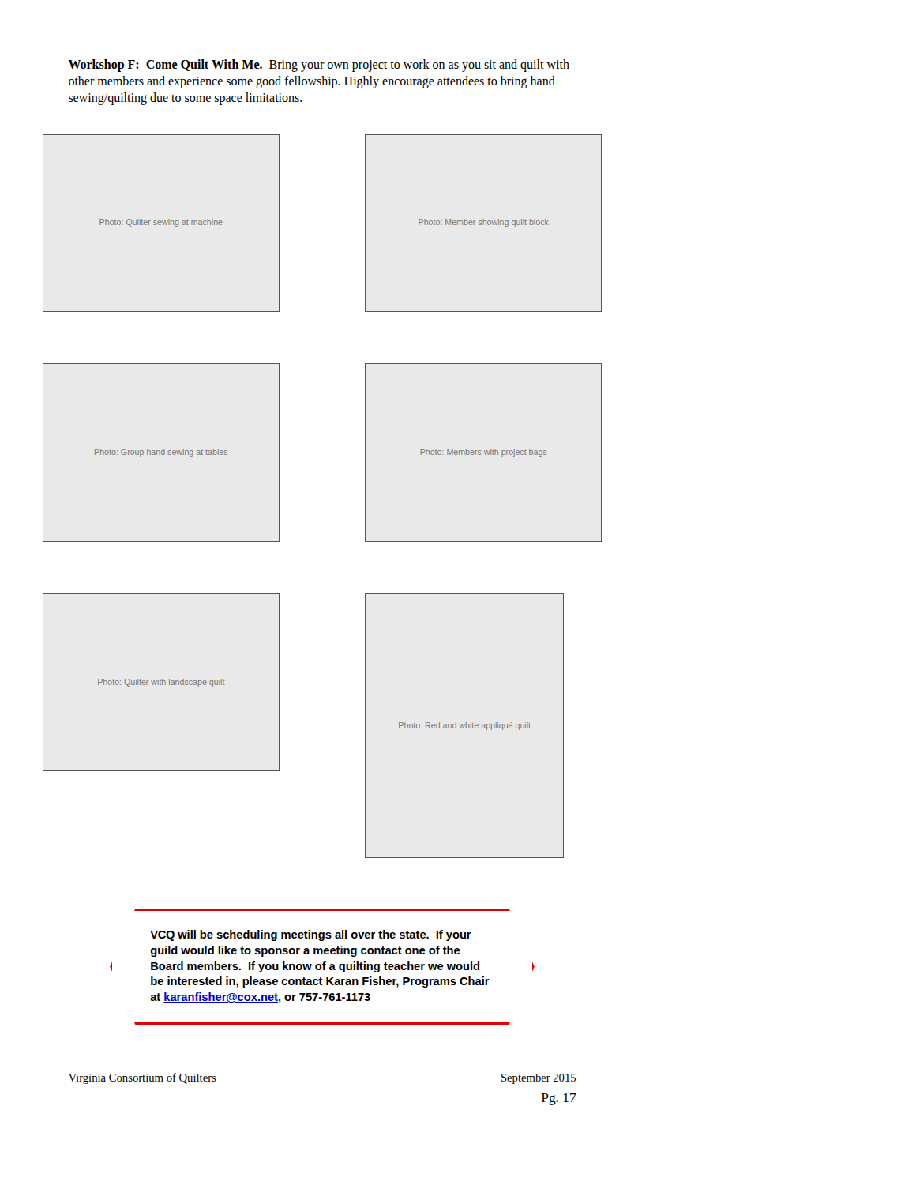Workshop F: Come Quilt With Me. Bring your own project to work on as you sit and quilt with other members and experience some good fellowship. Highly encourage attendees to bring hand sewing/quilting due to some space limitations.
Photo: Quilter sewing at machine
Photo: Member showing quilt block
Photo: Group hand sewing at tables
Photo: Members with project bags
Photo: Quilter with landscape quilt
Photo: Red and white appliqué quilt
VCQ will be scheduling meetings all over the state. If your guild would like to sponsor a meeting contact one of the Board members. If you know of a quilting teacher we would be interested in, please contact Karan Fisher, Programs Chair at karanfisher@cox.net, or 757-761-1173
Virginia Consortium of Quilters
September 2015
Pg. 17